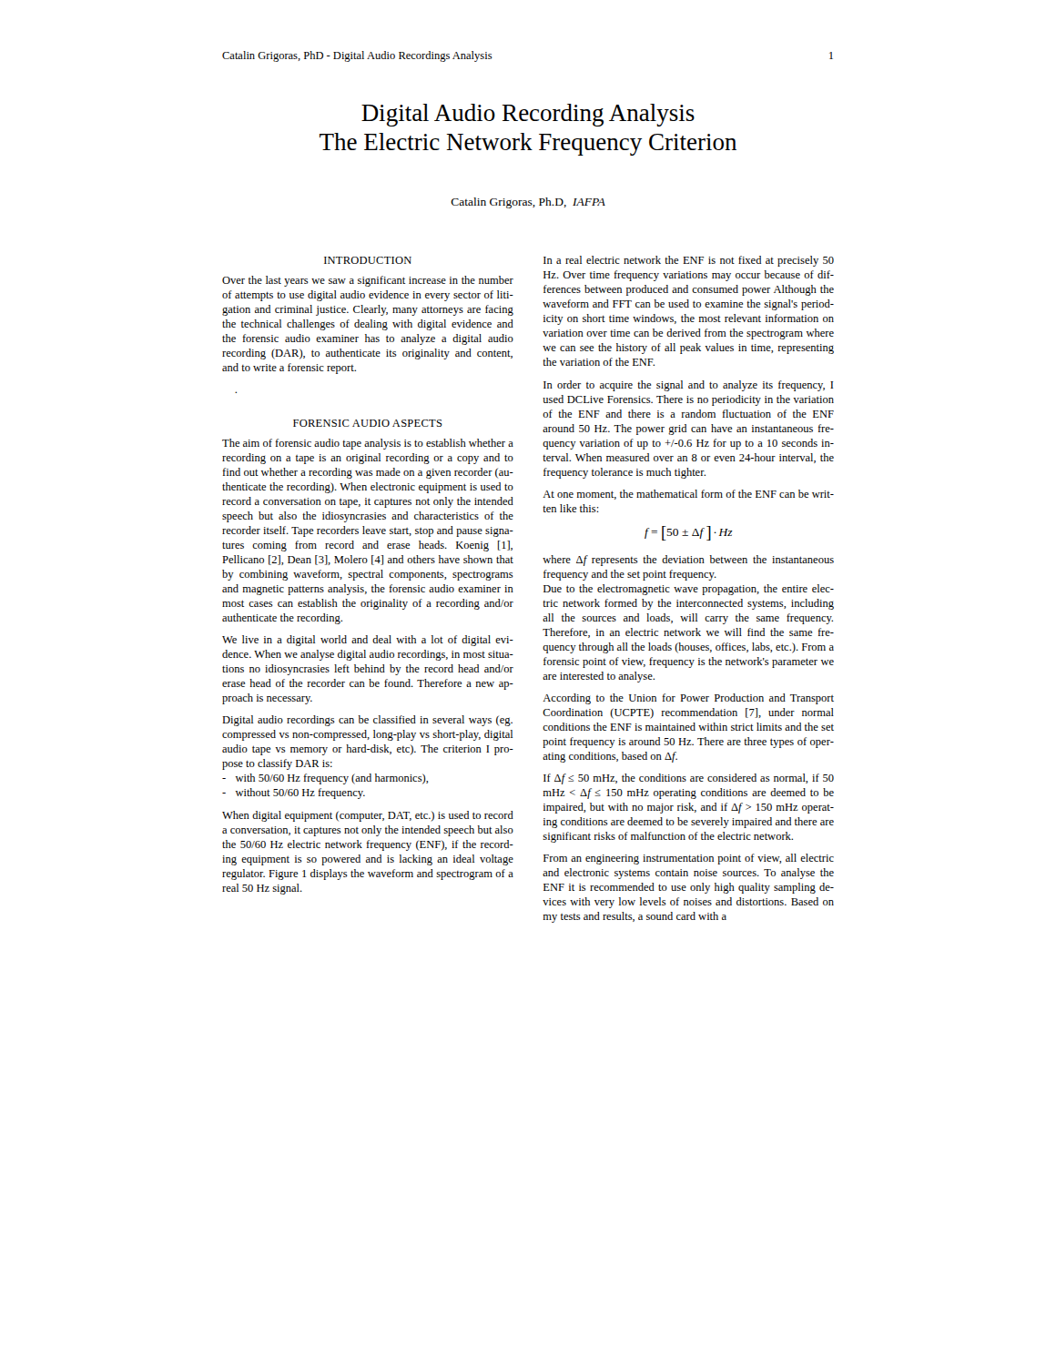Catalin Grigoras, PhD - Digital Audio Recordings Analysis 1
Digital Audio Recording Analysis
The Electric Network Frequency Criterion
Catalin Grigoras, Ph.D, IAFPA
Introduction
Over the last years we saw a significant increase in the number of attempts to use digital audio evidence in every sector of litigation and criminal justice. Clearly, many attorneys are facing the technical challenges of dealing with digital evidence and the forensic audio examiner has to analyze a digital audio recording (DAR), to authenticate its originality and content, and to write a forensic report.
.
Forensic Audio Aspects
The aim of forensic audio tape analysis is to establish whether a recording on a tape is an original recording or a copy and to find out whether a recording was made on a given recorder (authenticate the recording). When electronic equipment is used to record a conversation on tape, it captures not only the intended speech but also the idiosyncrasies and characteristics of the recorder itself. Tape recorders leave start, stop and pause signatures coming from record and erase heads. Koenig [1], Pellicano [2], Dean [3], Molero [4] and others have shown that by combining waveform, spectral components, spectrograms and magnetic patterns analysis, the forensic audio examiner in most cases can establish the originality of a recording and/or authenticate the recording.
We live in a digital world and deal with a lot of digital evidence. When we analyse digital audio recordings, in most situations no idiosyncrasies left behind by the record head and/or erase head of the recorder can be found. Therefore a new approach is necessary.
Digital audio recordings can be classified in several ways (eg. compressed vs non-compressed, long-play vs short-play, digital audio tape vs memory or hard-disk, etc). The criterion I propose to classify DAR is:
with 50/60 Hz frequency (and harmonics),
without 50/60 Hz frequency.
When digital equipment (computer, DAT, etc.) is used to record a conversation, it captures not only the intended speech but also the 50/60 Hz electric network frequency (ENF), if the recording equipment is so powered and is lacking an ideal voltage regulator. Figure 1 displays the waveform and spectrogram of a real 50 Hz signal.
In a real electric network the ENF is not fixed at precisely 50 Hz. Over time frequency variations may occur because of differences between produced and consumed power Although the waveform and FFT can be used to examine the signal's periodicity on short time windows, the most relevant information on variation over time can be derived from the spectrogram where we can see the history of all peak values in time, representing the variation of the ENF.
In order to acquire the signal and to analyze its frequency, I used DCLive Forensics. There is no periodicity in the variation of the ENF and there is a random fluctuation of the ENF around 50 Hz. The power grid can have an instantaneous frequency variation of up to +/-0.6 Hz for up to a 10 seconds interval. When measured over an 8 or even 24-hour interval, the frequency tolerance is much tighter.
At one moment, the mathematical form of the ENF can be written like this:
f = [50 ± Δf ]·Hz
where Δf represents the deviation between the instantaneous frequency and the set point frequency.
Due to the electromagnetic wave propagation, the entire electric network formed by the interconnected systems, including all the sources and loads, will carry the same frequency. Therefore, in an electric network we will find the same frequency through all the loads (houses, offices, labs, etc.). From a forensic point of view, frequency is the network's parameter we are interested to analyse.
According to the Union for Power Production and Transport Coordination (UCPTE) recommendation [7], under normal conditions the ENF is maintained within strict limits and the set point frequency is around 50 Hz. There are three types of operating conditions, based on Δf.
If Δf ≤ 50 mHz, the conditions are considered as normal, if 50 mHz < Δf ≤ 150 mHz operating conditions are deemed to be impaired, but with no major risk, and if Δf > 150 mHz operating conditions are deemed to be severely impaired and there are significant risks of malfunction of the electric network.
From an engineering instrumentation point of view, all electric and electronic systems contain noise sources. To analyse the ENF it is recommended to use only high quality sampling devices with very low levels of noises and distortions. Based on my tests and results, a sound card with a